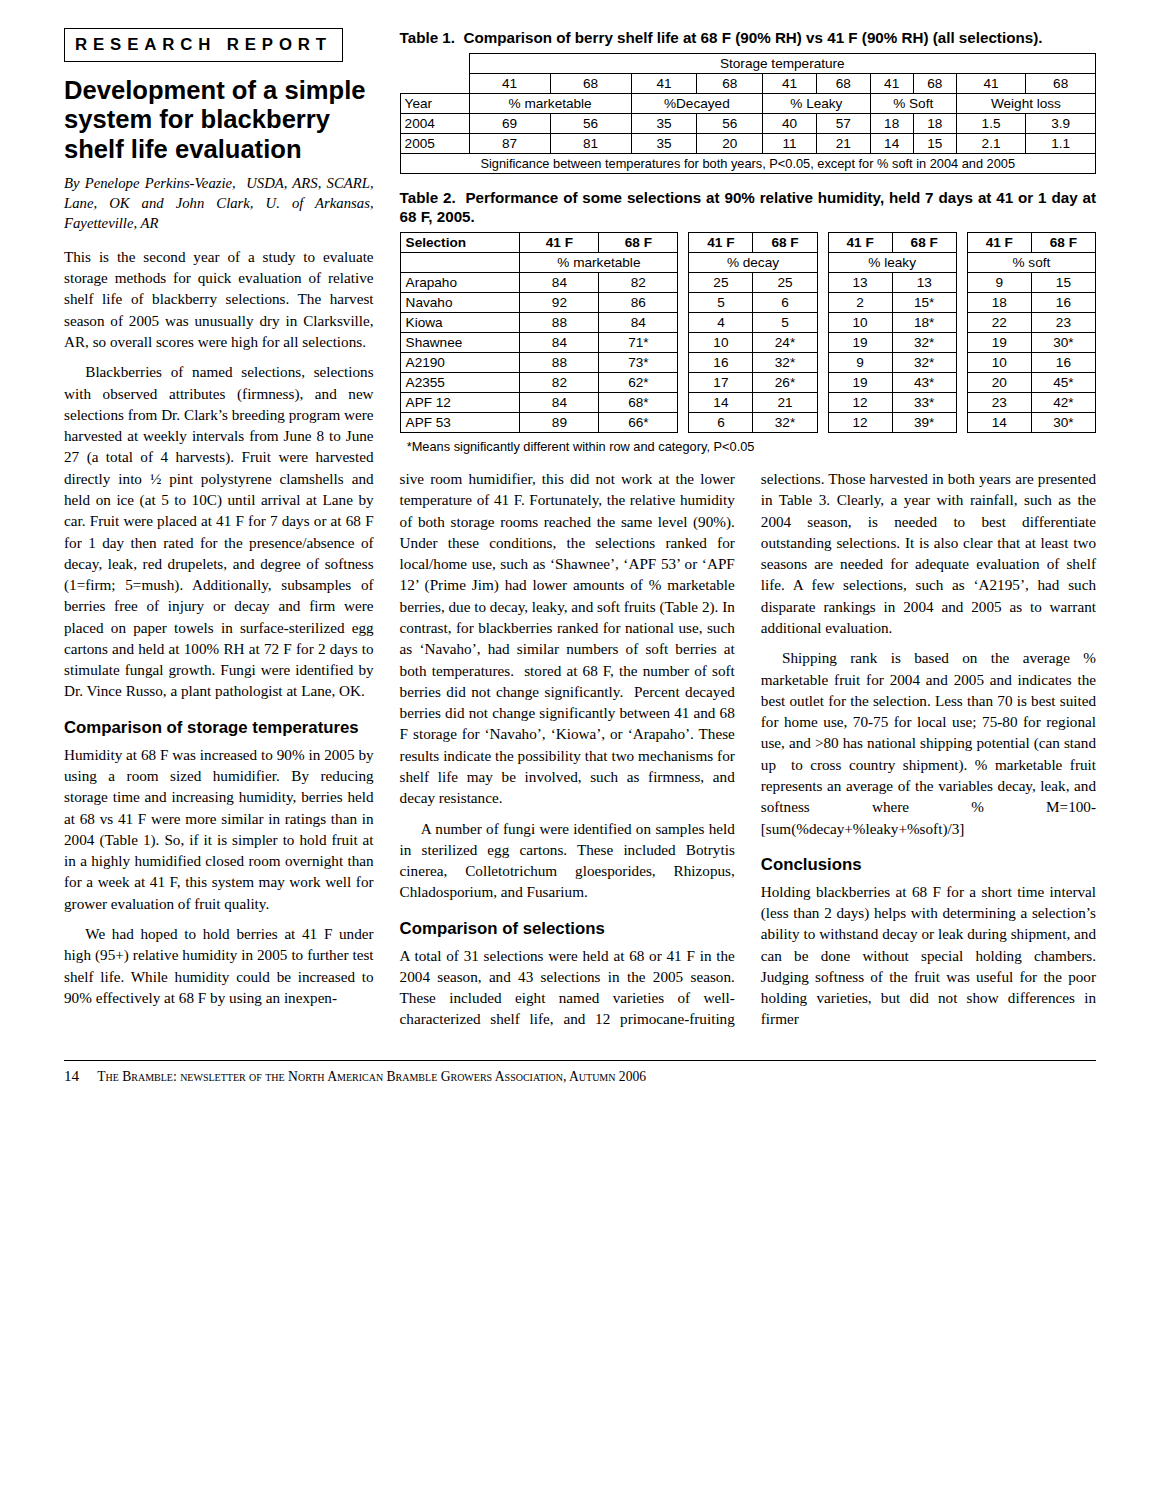RESEARCH REPORT
Development of a simple system for blackberry shelf life evaluation
By Penelope Perkins-Veazie, USDA, ARS, SCARL, Lane, OK and John Clark, U. of Arkansas, Fayetteville, AR
This is the second year of a study to evaluate storage methods for quick evaluation of relative shelf life of blackberry selections. The harvest season of 2005 was unusually dry in Clarksville, AR, so overall scores were high for all selections.
Blackberries of named selections, selections with observed attributes (firmness), and new selections from Dr. Clark’s breeding program were harvested at weekly intervals from June 8 to June 27 (a total of 4 harvests). Fruit were harvested directly into ½ pint polystyrene clamshells and held on ice (at 5 to 10C) until arrival at Lane by car. Fruit were placed at 41 F for 7 days or at 68 F for 1 day then rated for the presence/absence of decay, leak, red drupelets, and degree of softness (1=firm; 5=mush). Additionally, subsamples of berries free of injury or decay and firm were placed on paper towels in surface-sterilized egg cartons and held at 100% RH at 72 F for 2 days to stimulate fungal growth. Fungi were identified by Dr. Vince Russo, a plant pathologist at Lane, OK.
Comparison of storage temperatures
Humidity at 68 F was increased to 90% in 2005 by using a room sized humidifier. By reducing storage time and increasing humidity, berries held at 68 vs 41 F were more similar in ratings than in 2004 (Table 1). So, if it is simpler to hold fruit at in a highly humidified closed room overnight than for a week at 41 F, this system may work well for grower evaluation of fruit quality.
We had hoped to hold berries at 41 F under high (95+) relative humidity in 2005 to further test shelf life. While humidity could be increased to 90% effectively at 68 F by using an inexpen-
Table 1. Comparison of berry shelf life at 68 F (90% RH) vs 41 F (90% RH) (all selections).
| | Storage temperature |
| | 41 | 68 | 41 | 68 | 41 | 68 | 41 | 68 | 41 | 68 |
| Year | % marketable | %Decayed | % Leaky | % Soft | Weight loss |
| 2004 | 69 | 56 | 35 | 56 | 40 | 57 | 18 | 18 | 1.5 | 3.9 |
| 2005 | 87 | 81 | 35 | 20 | 11 | 21 | 14 | 15 | 2.1 | 1.1 |
| Significance between temperatures for both years, P<0.05, except for % soft in 2004 and 2005 |
Table 2. Performance of some selections at 90% relative humidity, held 7 days at 41 or 1 day at 68 F, 2005.
| Selection | 41 F | 68 F | | 41 F | 68 F | | 41 F | 68 F | | 41 F | 68 F |
| --- | --- | --- | --- | --- | --- | --- | --- | --- | --- | --- | --- |
| | % marketable | | % decay | | % leaky | | % soft |
| Arapaho | 84 | 82 | | 25 | 25 | | 13 | 13 | | 9 | 15 |
| Navaho | 92 | 86 | | 5 | 6 | | 2 | 15* | | 18 | 16 |
| Kiowa | 88 | 84 | | 4 | 5 | | 10 | 18* | | 22 | 23 |
| Shawnee | 84 | 71* | | 10 | 24* | | 19 | 32* | | 19 | 30* |
| A2190 | 88 | 73* | | 16 | 32* | | 9 | 32* | | 10 | 16 |
| A2355 | 82 | 62* | | 17 | 26* | | 19 | 43* | | 20 | 45* |
| APF 12 | 84 | 68* | | 14 | 21 | | 12 | 33* | | 23 | 42* |
| APF 53 | 89 | 66* | | 6 | 32* | | 12 | 39* | | 14 | 30* |
*Means significantly different within row and category, P<0.05
sive room humidifier, this did not work at the lower temperature of 41 F. Fortunately, the relative humidity of both storage rooms reached the same level (90%). Under these conditions, the selections ranked for local/home use, such as ‘Shawnee’, ‘APF 53’ or ‘APF 12’ (Prime Jim) had lower amounts of % marketable berries, due to decay, leaky, and soft fruits (Table 2). In contrast, for blackberries ranked for national use, such as ‘Navaho’, had similar numbers of soft berries at both temperatures. stored at 68 F, the number of soft berries did not change significantly. Percent decayed berries did not change significantly between 41 and 68 F storage for ‘Navaho’, ‘Kiowa’, or ‘Arapaho’. These results indicate the possibility that two mechanisms for shelf life may be involved, such as firmness, and decay resistance.
A number of fungi were identified on samples held in sterilized egg cartons. These included Botrytis cinerea, Colletotrichum gloesporides, Rhizopus, Chladosporium, and Fusarium.
Comparison of selections
A total of 31 selections were held at 68 or 41 F in the 2004 season, and 43 selections in the 2005 season. These included eight named varieties of well-characterized shelf life, and 12 primocane-fruiting selections. Those harvested in both years are presented in Table 3. Clearly, a year with rainfall, such as the 2004 season, is needed to best differentiate outstanding selections. It is also clear that at least two seasons are needed for adequate evaluation of shelf life. A few selections, such as ‘A2195’, had such disparate rankings in 2004 and 2005 as to warrant additional evaluation.
Shipping rank is based on the average % marketable fruit for 2004 and 2005 and indicates the best outlet for the selection. Less than 70 is best suited for home use, 70-75 for local use; 75-80 for regional use, and >80 has national shipping potential (can stand up to cross country shipment). % marketable fruit represents an average of the variables decay, leak, and softness where % M=100-[sum(%decay+%leaky+%soft)/3]
Conclusions
Holding blackberries at 68 F for a short time interval (less than 2 days) helps with determining a selection’s ability to withstand decay or leak during shipment, and can be done without special holding chambers. Judging softness of the fruit was useful for the poor holding varieties, but did not show differences in firmer
14 The Bramble: newsletter of the North American Bramble Growers Association, Autumn 2006